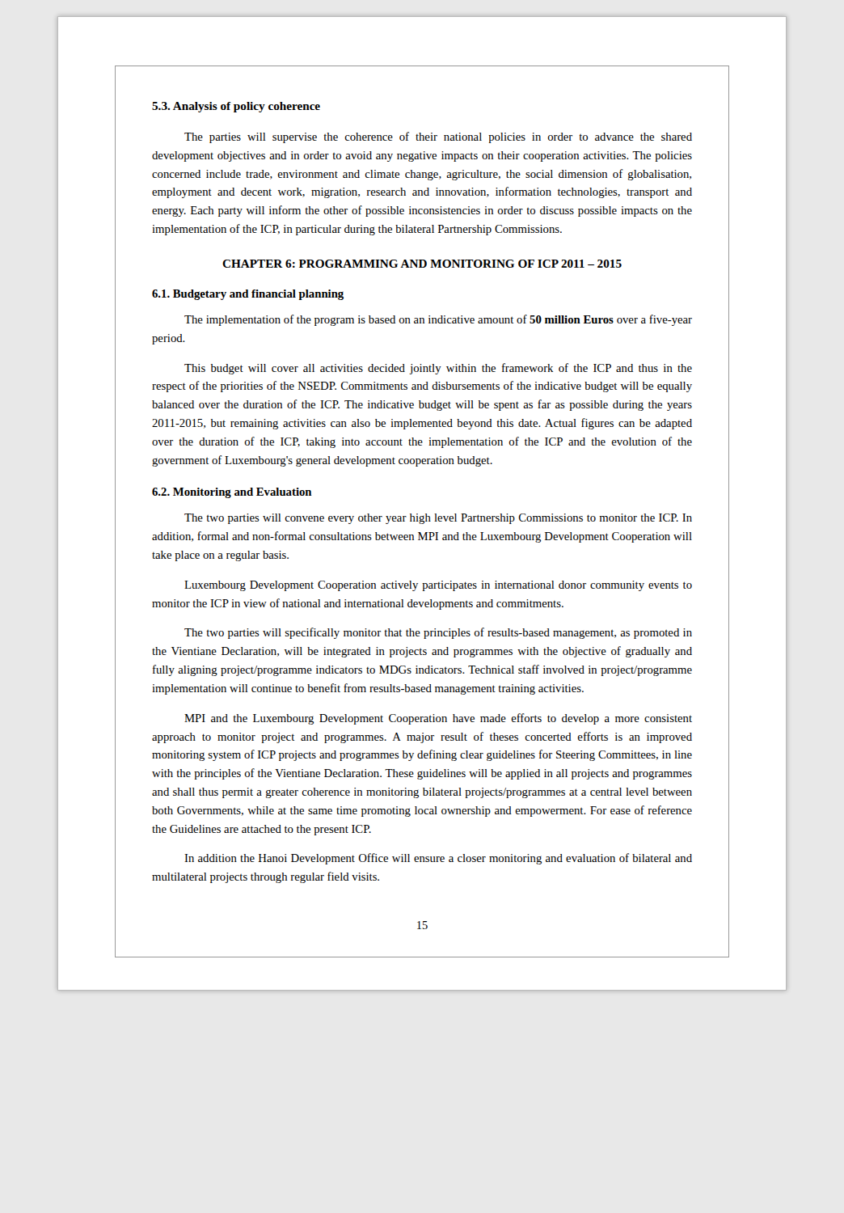5.3. Analysis of policy coherence
The parties will supervise the coherence of their national policies in order to advance the shared development objectives and in order to avoid any negative impacts on their cooperation activities. The policies concerned include trade, environment and climate change, agriculture, the social dimension of globalisation, employment and decent work, migration, research and innovation, information technologies, transport and energy. Each party will inform the other of possible inconsistencies in order to discuss possible impacts on the implementation of the ICP, in particular during the bilateral Partnership Commissions.
CHAPTER 6: PROGRAMMING AND MONITORING OF ICP 2011 – 2015
6.1. Budgetary and financial planning
The implementation of the program is based on an indicative amount of 50 million Euros over a five-year period.
This budget will cover all activities decided jointly within the framework of the ICP and thus in the respect of the priorities of the NSEDP. Commitments and disbursements of the indicative budget will be equally balanced over the duration of the ICP. The indicative budget will be spent as far as possible during the years 2011-2015, but remaining activities can also be implemented beyond this date. Actual figures can be adapted over the duration of the ICP, taking into account the implementation of the ICP and the evolution of the government of Luxembourg's general development cooperation budget.
6.2. Monitoring and Evaluation
The two parties will convene every other year high level Partnership Commissions to monitor the ICP. In addition, formal and non-formal consultations between MPI and the Luxembourg Development Cooperation will take place on a regular basis.
Luxembourg Development Cooperation actively participates in international donor community events to monitor the ICP in view of national and international developments and commitments.
The two parties will specifically monitor that the principles of results-based management, as promoted in the Vientiane Declaration, will be integrated in projects and programmes with the objective of gradually and fully aligning project/programme indicators to MDGs indicators. Technical staff involved in project/programme implementation will continue to benefit from results-based management training activities.
MPI and the Luxembourg Development Cooperation have made efforts to develop a more consistent approach to monitor project and programmes. A major result of theses concerted efforts is an improved monitoring system of ICP projects and programmes by defining clear guidelines for Steering Committees, in line with the principles of the Vientiane Declaration. These guidelines will be applied in all projects and programmes and shall thus permit a greater coherence in monitoring bilateral projects/programmes at a central level between both Governments, while at the same time promoting local ownership and empowerment. For ease of reference the Guidelines are attached to the present ICP.
In addition the Hanoi Development Office will ensure a closer monitoring and evaluation of bilateral and multilateral projects through regular field visits.
15